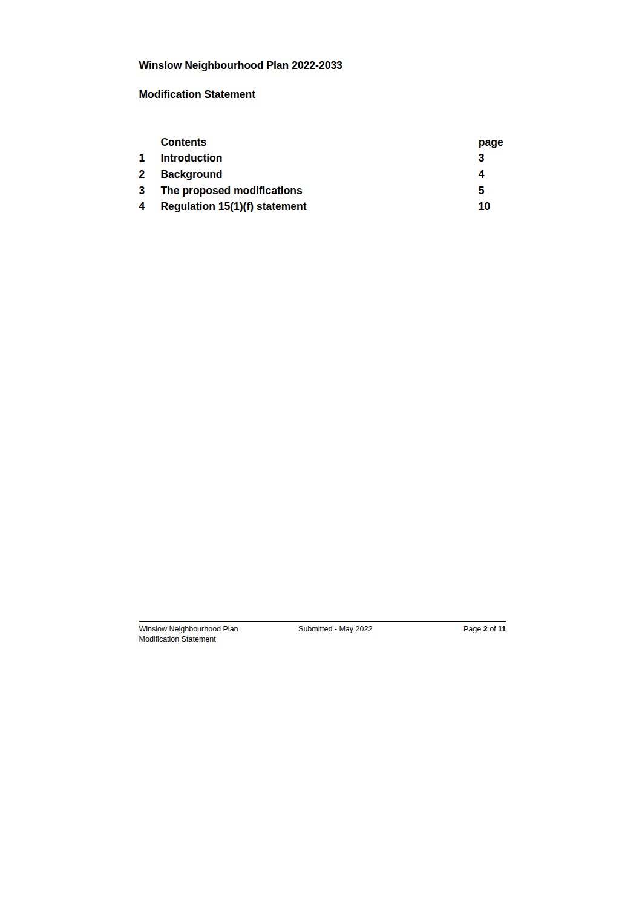Winslow Neighbourhood Plan 2022-2033
Modification Statement
| | Contents | page |
| 1 | Introduction | 3 |
| 2 | Background | 4 |
| 3 | The proposed modifications | 5 |
| 4 | Regulation 15(1)(f) statement | 10 |
Winslow Neighbourhood Plan
Modification Statement
Submitted - May 2022
Page 2 of 11